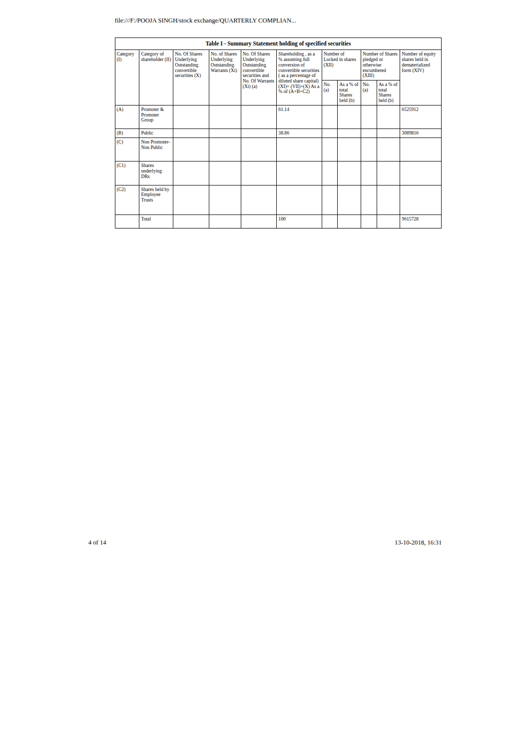file:///F:/POOJA SINGH/stock exchange/QUARTERLY COMPLIAN...
Table I - Summary Statement holding of specified securities
| Category (I) | Category of shareholder (II) | No. Of Shares Underlying Outstanding convertible securities (X) | No. of Shares Underlying Outstanding Warrants (Xi) | No. Of Shares Underlying Outstanding convertible securities and No. Of Warrants (Xi) (a) | Shareholding , as a % assuming full conversion of convertible securities ( as a percentage of diluted share capital) (XI)= (VII)+(X) As a % of (A+B+C2) | Number of Locked in shares (XII) | Number of Shares pledged or otherwise encumbered (XIII) | Number of equity shares held in dematerialized form (XIV) |
| --- | --- | --- | --- | --- | --- | --- | --- | --- |
| No. (a) | As a % of total Shares held (b) | No. (a) | As a % of total Shares held (b) |
| (A) | Promoter & Promoter Group | | | | 61.14 | | | | | 6525912 |
| (B) | Public | | | | 38.86 | | | | | 3089816 |
| (C) | Non Promoter- Non Public | | | | | | | | | |
| (C1) | Shares underlying DRs | | | | | | | | | |
| (C2) | Shares held by Employee Trusts | | | | | | | | | |
| | Total | | | | 100 | | | | | 9615728 |
4 of 14 13-10-2018, 16:31